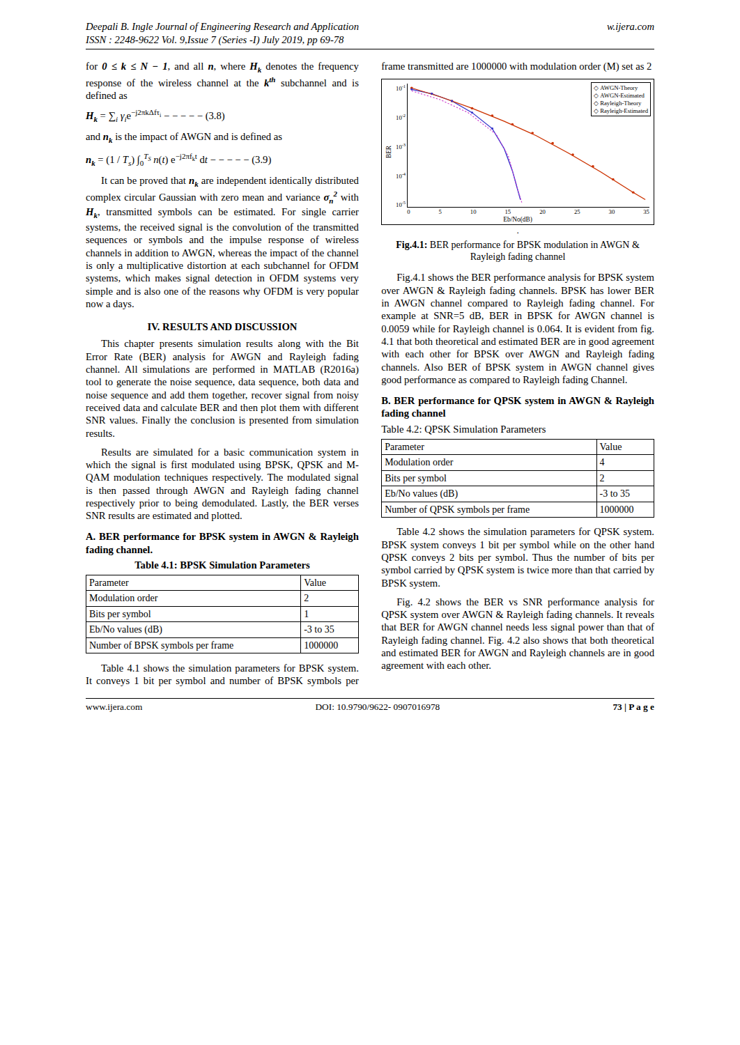w.ijera.com
Deepali B. Ingle Journal of Engineering Research and Application
ISSN : 2248-9622 Vol. 9,Issue 7 (Series -I) July 2019, pp 69-78
for 0 ≤ k ≤ N − 1, and all n, where Hk denotes the frequency response of the wireless channel at the kth subchannel and is defined as
Hk = ∑i γie−j2πkΔfτi − − − − − (3.8)
and nk is the impact of AWGN and is defined as
nk = (1 / Ts) ∫0TS n(t) e−j2πfkt dt − − − − − (3.9)
It can be proved that nk are independent identically distributed complex circular Gaussian with zero mean and variance σn2 with Hk, transmitted symbols can be estimated. For single carrier systems, the received signal is the convolution of the transmitted sequences or symbols and the impulse response of wireless channels in addition to AWGN, whereas the impact of the channel is only a multiplicative distortion at each subchannel for OFDM systems, which makes signal detection in OFDM systems very simple and is also one of the reasons why OFDM is very popular now a days.
IV. Results and Discussion
This chapter presents simulation results along with the Bit Error Rate (BER) analysis for AWGN and Rayleigh fading channel. All simulations are performed in MATLAB (R2016a) tool to generate the noise sequence, data sequence, both data and noise sequence and add them together, recover signal from noisy received data and calculate BER and then plot them with different SNR values. Finally the conclusion is presented from simulation results.
Results are simulated for a basic communication system in which the signal is first modulated using BPSK, QPSK and M-QAM modulation techniques respectively. The modulated signal is then passed through AWGN and Rayleigh fading channel respectively prior to being demodulated. Lastly, the BER verses SNR results are estimated and plotted.
A. BER performance for BPSK system in AWGN & Rayleigh fading channel.
Table 4.1: BPSK Simulation Parameters
| Parameter | Value |
| Modulation order | 2 |
| Bits per symbol | 1 |
| Eb/No values (dB) | -3 to 35 |
| Number of BPSK symbols per frame | 1000000 |
Table 4.1 shows the simulation parameters for BPSK system. It conveys 1 bit per symbol and number of BPSK symbols per frame transmitted are 1000000 with modulation order (M) set as 2
◇AWGN-Theory
◇AWGN-Estimated
◇Rayleigh-Theory
◇Rayleigh-Estimated
BER
10-1
10-2
10-3
10-4
10-5
05101520253035
Eb/No(dB)
.
Fig.4.1: BER performance for BPSK modulation in AWGN & Rayleigh fading channel
Fig.4.1 shows the BER performance analysis for BPSK system over AWGN & Rayleigh fading channels. BPSK has lower BER in AWGN channel compared to Rayleigh fading channel. For example at SNR=5 dB, BER in BPSK for AWGN channel is 0.0059 while for Rayleigh channel is 0.064. It is evident from fig. 4.1 that both theoretical and estimated BER are in good agreement with each other for BPSK over AWGN and Rayleigh fading channels. Also BER of BPSK system in AWGN channel gives good performance as compared to Rayleigh fading Channel.
B. BER performance for QPSK system in AWGN & Rayleigh fading channel
Table 4.2: QPSK Simulation Parameters
| Parameter | Value |
| Modulation order | 4 |
| Bits per symbol | 2 |
| Eb/No values (dB) | -3 to 35 |
| Number of QPSK symbols per frame | 1000000 |
Table 4.2 shows the simulation parameters for QPSK system. BPSK system conveys 1 bit per symbol while on the other hand QPSK conveys 2 bits per symbol. Thus the number of bits per symbol carried by QPSK system is twice more than that carried by BPSK system.
Fig. 4.2 shows the BER vs SNR performance analysis for QPSK system over AWGN & Rayleigh fading channels. It reveals that BER for AWGN channel needs less signal power than that of Rayleigh fading channel. Fig. 4.2 also shows that both theoretical and estimated BER for AWGN and Rayleigh channels are in good agreement with each other.
www.ijera.com
DOI: 10.9790/9622- 0907016978
73 | P a g e